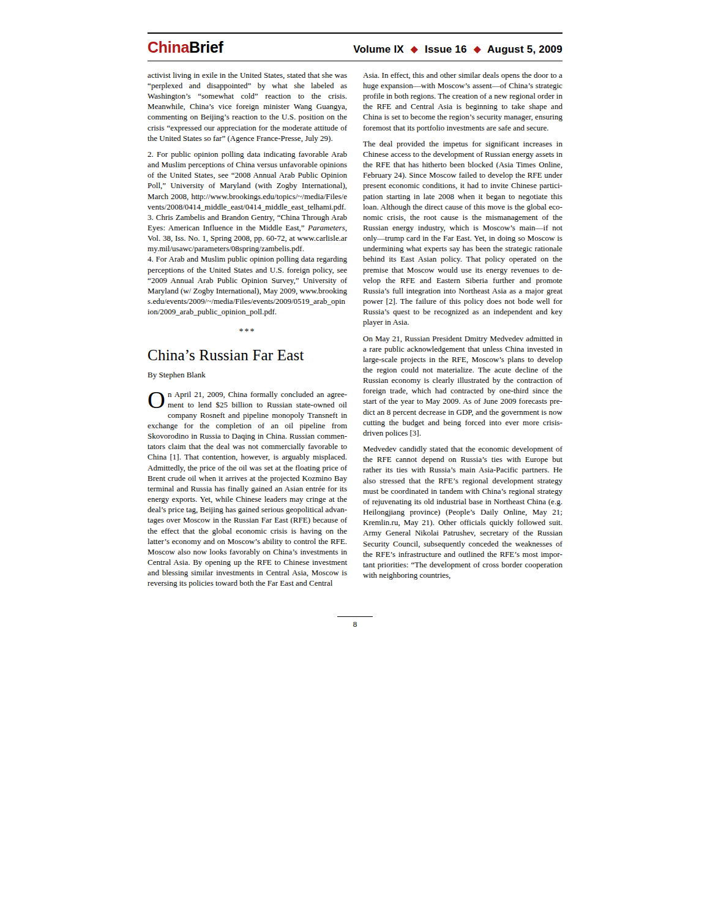China Brief
Volume IX ◆ Issue 16 ◆ August 5, 2009
activist living in exile in the United States, stated that she was “perplexed and disappointed” by what she labeled as Washington’s “somewhat cold” reaction to the crisis. Meanwhile, China’s vice foreign minister Wang Guangya, commenting on Beijing’s reaction to the U.S. position on the crisis “expressed our appreciation for the moderate attitude of the United States so far” (Agence France-Presse, July 29).
2. For public opinion polling data indicating favorable Arab and Muslim perceptions of China versus unfavorable opinions of the United States, see “2008 Annual Arab Public Opinion Poll,” University of Maryland (with Zogby International), March 2008, http://www.brookings.edu/topics/~/media/Files/events/2008/0414_middle_east/0414_middle_east_telhami.pdf.
3. Chris Zambelis and Brandon Gentry, “China Through Arab Eyes: American Influence in the Middle East,” Parameters, Vol. 38, Iss. No. 1, Spring 2008, pp. 60-72, at www.carlisle.army.mil/usawc/parameters/08spring/zambelis.pdf.
4. For Arab and Muslim public opinion polling data regarding perceptions of the United States and U.S. foreign policy, see “2009 Annual Arab Public Opinion Survey,” University of Maryland (w/ Zogby International), May 2009, www.brookings.edu/events/2009/~/media/Files/events/2009/0519_arab_opinion/2009_arab_public_opinion_poll.pdf.
***
China’s Russian Far East
By Stephen Blank
On April 21, 2009, China formally concluded an agreement to lend $25 billion to Russian state-owned oil company Rosneft and pipeline monopoly Transneft in exchange for the completion of an oil pipeline from Skovorodino in Russia to Daqing in China. Russian commentators claim that the deal was not commercially favorable to China [1]. That contention, however, is arguably misplaced. Admittedly, the price of the oil was set at the floating price of Brent crude oil when it arrives at the projected Kozmino Bay terminal and Russia has finally gained an Asian entrée for its energy exports. Yet, while Chinese leaders may cringe at the deal’s price tag, Beijing has gained serious geopolitical advantages over Moscow in the Russian Far East (RFE) because of the effect that the global economic crisis is having on the latter’s economy and on Moscow’s ability to control the RFE. Moscow also now looks favorably on China’s investments in Central Asia. By opening up the RFE to Chinese investment and blessing similar investments in Central Asia, Moscow is reversing its policies toward both the Far East and Central
Asia. In effect, this and other similar deals opens the door to a huge expansion—with Moscow’s assent—of China’s strategic profile in both regions. The creation of a new regional order in the RFE and Central Asia is beginning to take shape and China is set to become the region’s security manager, ensuring foremost that its portfolio investments are safe and secure.
The deal provided the impetus for significant increases in Chinese access to the development of Russian energy assets in the RFE that has hitherto been blocked (Asia Times Online, February 24). Since Moscow failed to develop the RFE under present economic conditions, it had to invite Chinese participation starting in late 2008 when it began to negotiate this loan. Although the direct cause of this move is the global economic crisis, the root cause is the mismanagement of the Russian energy industry, which is Moscow’s main—if not only—trump card in the Far East. Yet, in doing so Moscow is undermining what experts say has been the strategic rationale behind its East Asian policy. That policy operated on the premise that Moscow would use its energy revenues to develop the RFE and Eastern Siberia further and promote Russia’s full integration into Northeast Asia as a major great power [2]. The failure of this policy does not bode well for Russia’s quest to be recognized as an independent and key player in Asia.
On May 21, Russian President Dmitry Medvedev admitted in a rare public acknowledgement that unless China invested in large-scale projects in the RFE, Moscow’s plans to develop the region could not materialize. The acute decline of the Russian economy is clearly illustrated by the contraction of foreign trade, which had contracted by one-third since the start of the year to May 2009. As of June 2009 forecasts predict an 8 percent decrease in GDP, and the government is now cutting the budget and being forced into ever more crisis-driven polices [3].
Medvedev candidly stated that the economic development of the RFE cannot depend on Russia’s ties with Europe but rather its ties with Russia’s main Asia-Pacific partners. He also stressed that the RFE’s regional development strategy must be coordinated in tandem with China’s regional strategy of rejuvenating its old industrial base in Northeast China (e.g. Heilongjiang province) (People’s Daily Online, May 21; Kremlin.ru, May 21). Other officials quickly followed suit. Army General Nikolai Patrushev, secretary of the Russian Security Council, subsequently conceded the weaknesses of the RFE’s infrastructure and outlined the RFE’s most important priorities: “The development of cross border cooperation with neighboring countries,
8